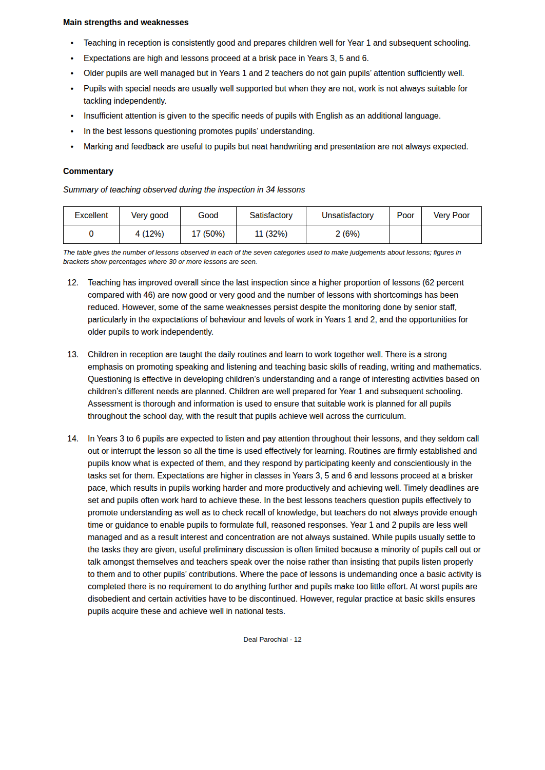Main strengths and weaknesses
Teaching in reception is consistently good and prepares children well for Year 1 and subsequent schooling.
Expectations are high and lessons proceed at a brisk pace in Years 3, 5 and 6.
Older pupils are well managed but in Years 1 and 2 teachers do not gain pupils’ attention sufficiently well.
Pupils with special needs are usually well supported but when they are not, work is not always suitable for tackling independently.
Insufficient attention is given to the specific needs of pupils with English as an additional language.
In the best lessons questioning promotes pupils’ understanding.
Marking and feedback are useful to pupils but neat handwriting and presentation are not always expected.
Commentary
Summary of teaching observed during the inspection in 34 lessons
| Excellent | Very good | Good | Satisfactory | Unsatisfactory | Poor | Very Poor |
| --- | --- | --- | --- | --- | --- | --- |
| 0 | 4 (12%) | 17 (50%) | 11 (32%) | 2 (6%) | | |
The table gives the number of lessons observed in each of the seven categories used to make judgements about lessons; figures in brackets show percentages where 30 or more lessons are seen.
Teaching has improved overall since the last inspection since a higher proportion of lessons (62 percent compared with 46) are now good or very good and the number of lessons with shortcomings has been reduced. However, some of the same weaknesses persist despite the monitoring done by senior staff, particularly in the expectations of behaviour and levels of work in Years 1 and 2, and the opportunities for older pupils to work independently.
Children in reception are taught the daily routines and learn to work together well. There is a strong emphasis on promoting speaking and listening and teaching basic skills of reading, writing and mathematics. Questioning is effective in developing children’s understanding and a range of interesting activities based on children’s different needs are planned. Children are well prepared for Year 1 and subsequent schooling. Assessment is thorough and information is used to ensure that suitable work is planned for all pupils throughout the school day, with the result that pupils achieve well across the curriculum.
In Years 3 to 6 pupils are expected to listen and pay attention throughout their lessons, and they seldom call out or interrupt the lesson so all the time is used effectively for learning. Routines are firmly established and pupils know what is expected of them, and they respond by participating keenly and conscientiously in the tasks set for them. Expectations are higher in classes in Years 3, 5 and 6 and lessons proceed at a brisker pace, which results in pupils working harder and more productively and achieving well. Timely deadlines are set and pupils often work hard to achieve these. In the best lessons teachers question pupils effectively to promote understanding as well as to check recall of knowledge, but teachers do not always provide enough time or guidance to enable pupils to formulate full, reasoned responses. Year 1 and 2 pupils are less well managed and as a result interest and concentration are not always sustained. While pupils usually settle to the tasks they are given, useful preliminary discussion is often limited because a minority of pupils call out or talk amongst themselves and teachers speak over the noise rather than insisting that pupils listen properly to them and to other pupils’ contributions. Where the pace of lessons is undemanding once a basic activity is completed there is no requirement to do anything further and pupils make too little effort. At worst pupils are disobedient and certain activities have to be discontinued. However, regular practice at basic skills ensures pupils acquire these and achieve well in national tests.
Deal Parochial - 12